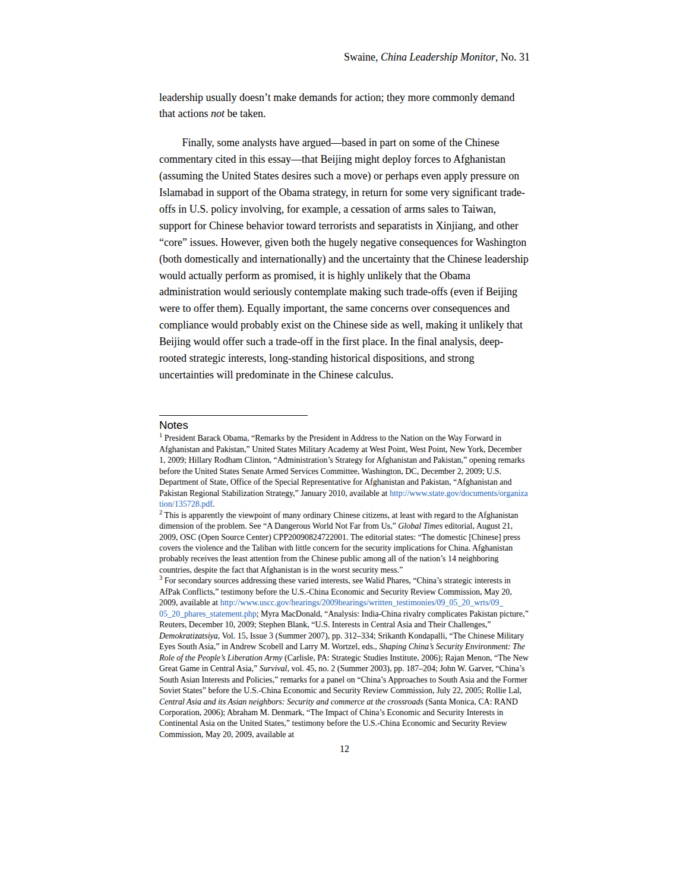Swaine, China Leadership Monitor, No. 31
leadership usually doesn’t make demands for action; they more commonly demand that actions not be taken.
Finally, some analysts have argued—based in part on some of the Chinese commentary cited in this essay—that Beijing might deploy forces to Afghanistan (assuming the United States desires such a move) or perhaps even apply pressure on Islamabad in support of the Obama strategy, in return for some very significant trade-offs in U.S. policy involving, for example, a cessation of arms sales to Taiwan, support for Chinese behavior toward terrorists and separatists in Xinjiang, and other “core” issues. However, given both the hugely negative consequences for Washington (both domestically and internationally) and the uncertainty that the Chinese leadership would actually perform as promised, it is highly unlikely that the Obama administration would seriously contemplate making such trade-offs (even if Beijing were to offer them). Equally important, the same concerns over consequences and compliance would probably exist on the Chinese side as well, making it unlikely that Beijing would offer such a trade-off in the first place. In the final analysis, deep-rooted strategic interests, long-standing historical dispositions, and strong uncertainties will predominate in the Chinese calculus.
Notes
1 President Barack Obama, “Remarks by the President in Address to the Nation on the Way Forward in Afghanistan and Pakistan,” United States Military Academy at West Point, West Point, New York, December 1, 2009; Hillary Rodham Clinton, “Administration’s Strategy for Afghanistan and Pakistan,” opening remarks before the United States Senate Armed Services Committee, Washington, DC, December 2, 2009; U.S. Department of State, Office of the Special Representative for Afghanistan and Pakistan, “Afghanistan and Pakistan Regional Stabilization Strategy,” January 2010, available at http://www.state.gov/documents/organization/135728.pdf.
2 This is apparently the viewpoint of many ordinary Chinese citizens, at least with regard to the Afghanistan dimension of the problem. See “A Dangerous World Not Far from Us,” Global Times editorial, August 21, 2009, OSC (Open Source Center) CPP20090824722001. The editorial states: “The domestic [Chinese] press covers the violence and the Taliban with little concern for the security implications for China. Afghanistan probably receives the least attention from the Chinese public among all of the nation’s 14 neighboring countries, despite the fact that Afghanistan is in the worst security mess.”
3 For secondary sources addressing these varied interests, see Walid Phares, “China’s strategic interests in AfPak Conflicts,” testimony before the U.S.-China Economic and Security Review Commission, May 20, 2009, available at http://www.uscc.gov/hearings/2009hearings/written_testimonies/09_05_20_wrts/09_
05_20_phares_statement.php; Myra MacDonald, “Analysis: India-China rivalry complicates Pakistan picture,” Reuters, December 10, 2009; Stephen Blank, “U.S. Interests in Central Asia and Their Challenges,” Demokratizatsiya, Vol. 15, Issue 3 (Summer 2007), pp. 312–334; Srikanth Kondapalli, “The Chinese Military Eyes South Asia,” in Andrew Scobell and Larry M. Wortzel, eds., Shaping China’s Security Environment: The Role of the People’s Liberation Army (Carlisle, PA: Strategic Studies Institute, 2006); Rajan Menon, “The New Great Game in Central Asia,” Survival, vol. 45, no. 2 (Summer 2003), pp. 187–204; John W. Garver, “China’s South Asian Interests and Policies,” remarks for a panel on “China’s Approaches to South Asia and the Former Soviet States” before the U.S.-China Economic and Security Review Commission, July 22, 2005; Rollie Lal, Central Asia and its Asian neighbors: Security and commerce at the crossroads (Santa Monica, CA: RAND Corporation, 2006); Abraham M. Denmark, “The Impact of China’s Economic and Security Interests in Continental Asia on the United States,” testimony before the U.S.-China Economic and Security Review Commission, May 20, 2009, available at
12